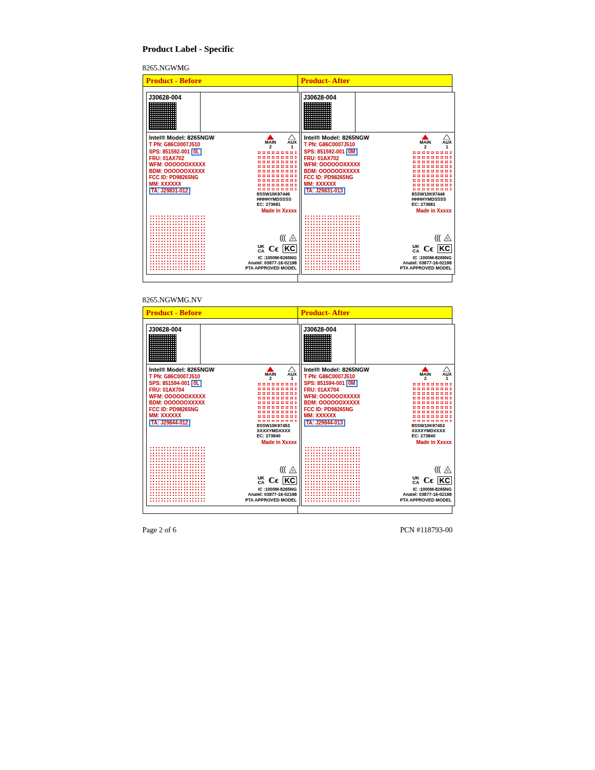Product Label - Specific
8265.NGWMG
| Product - Before | Product- After |
| --- | --- |
| J30628-004 Intel® Model: 8265NGW T PN: G86C0007J510 SPS: 851592-001 0L FRU: 01AX702 WFM: OOOOOOXXXXX BDM: OOOOOOXXXXX FCC ID: PD98265NG MM: XXXXXX TA: J29831-012 MAIN 2 AUX 1 8SSW10K97446 HHHHYMDSSSS EC: 273681 Made in Xxxxx ((( R UK CA Cϵ KC IC :1000M-8265NG Anatel: 03877-16-02198 PTA APPROVED MODEL | J30628-004 Intel® Model: 8265NGW T PN: G86C0007J510 SPS: 851592-001 0M FRU: 01AX702 WFM: OOOOOOXXXXX BDM: OOOOOOXXXXX FCC ID: PD98265NG MM: XXXXXX TA: J29831-013 MAIN 2 AUX 1 8SSW10K97446 HHHHYMDSSSS EC: 273681 Made in Xxxxx ((( R UK CA Cϵ KC IC :1000M-8265NG Anatel: 03877-16-02198 PTA APPROVED MODEL |
8265.NGWMG.NV
| Product - Before | Product- After |
| --- | --- |
| J30628-004 Intel® Model: 8265NGW T PN: G86C0007J510 SPS: 851594-001 0L FRU: 01AX704 WFM: OOOOOOXXXXX BDM: OOOOOOXXXXX FCC ID: PD98265NG MM: XXXXXX TA: J29844-012 MAIN 2 AUX 1 8SSW10K97453 XXXXYMDXXXX EC: 273840 Made in Xxxxx ((( R UK CA Cϵ KC IC :1000M-8265NG Anatel: 03877-16-02198 PTA APPROVED MODEL | J30628-004 Intel® Model: 8265NGW T PN: G86C0007J510 SPS: 851594-001 0M FRU: 01AX704 WFM: OOOOOOXXXXX BDM: OOOOOOXXXXX FCC ID: PD98265NG MM: XXXXXX TA: J29844-013 MAIN 2 AUX 1 8SSW10K97453 XXXXYMDXXXX EC: 273840 Made in Xxxxx ((( R UK CA Cϵ KC IC :1000M-8265NG Anatel: 03877-16-02198 PTA APPROVED MODEL |
Page 2 of 6 PCN #118793-00